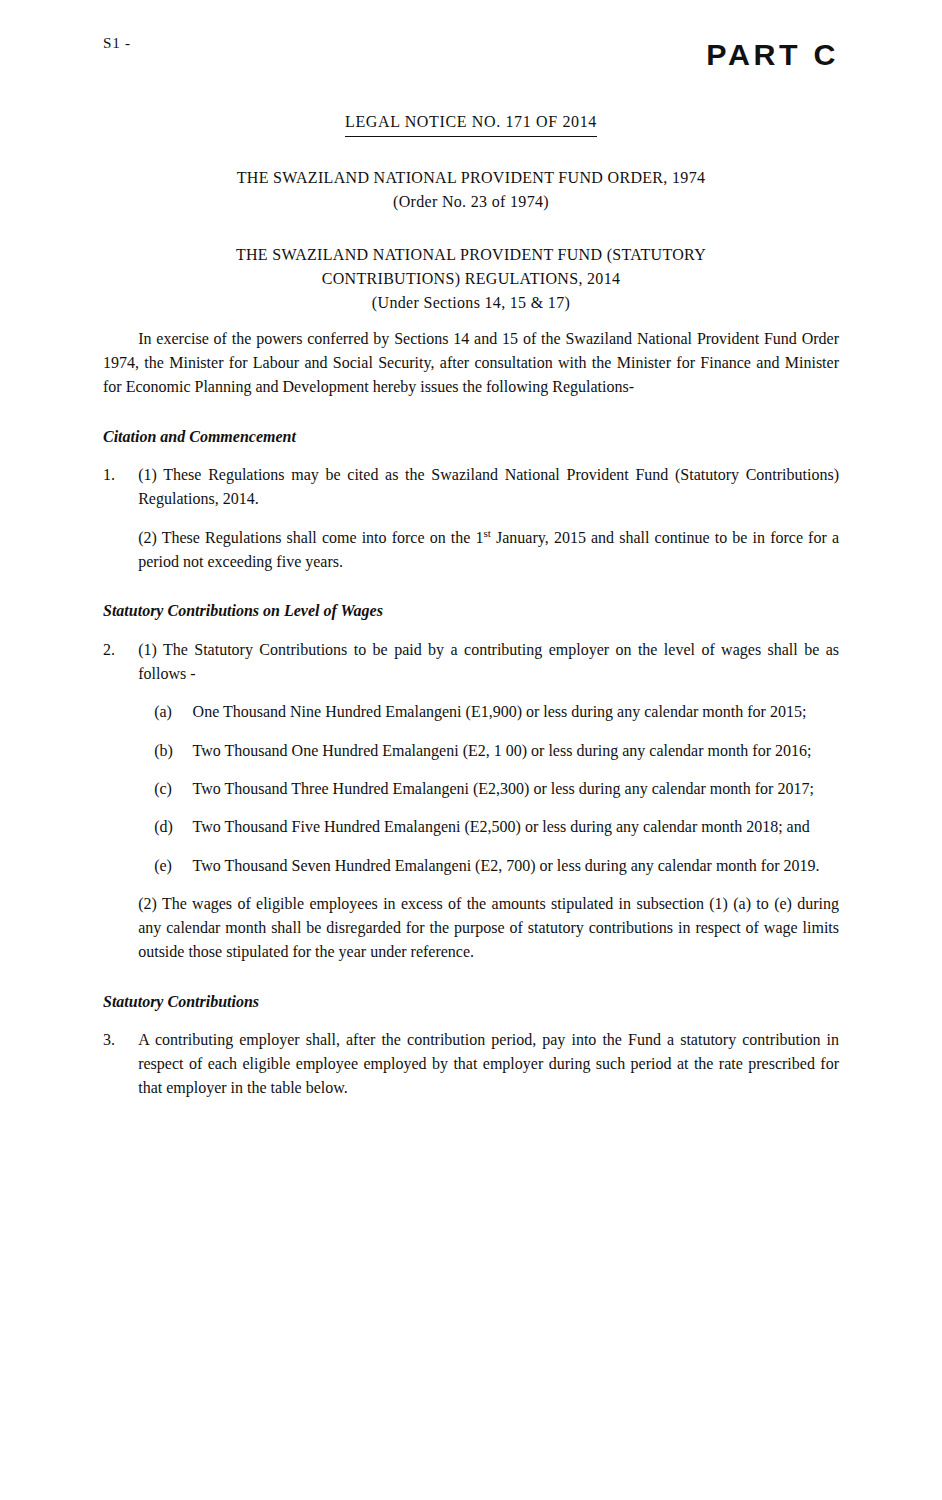S1 - PART C
LEGAL NOTICE NO. 171 OF 2014
THE SWAZILAND NATIONAL PROVIDENT FUND ORDER, 1974 (Order No. 23 of 1974)
THE SWAZILAND NATIONAL PROVIDENT FUND (STATUTORY
CONTRIBUTIONS) REGULATIONS, 2014 (Under Sections 14, 15 & 17)
In exercise of the powers conferred by Sections 14 and 15 of the Swaziland National Provident Fund Order 1974, the Minister for Labour and Social Security, after consultation with the Minister for Finance and Minister for Economic Planning and Development hereby issues the following Regulations-
Citation and Commencement
1. (1) These Regulations may be cited as the Swaziland National Provident Fund (Statutory Contributions) Regulations, 2014.
(2) These Regulations shall come into force on the 1st January, 2015 and shall continue to be in force for a period not exceeding five years.
Statutory Contributions on Level of Wages
2. (1) The Statutory Contributions to be paid by a contributing employer on the level of wages shall be as follows -
(a) One Thousand Nine Hundred Emalangeni (E1,900) or less during any calendar month for 2015;
(b) Two Thousand One Hundred Emalangeni (E2, 1 00) or less during any calendar month for 2016;
(c) Two Thousand Three Hundred Emalangeni (E2,300) or less during any calendar month for 2017;
(d) Two Thousand Five Hundred Emalangeni (E2,500) or less during any calendar month 2018; and
(e) Two Thousand Seven Hundred Emalangeni (E2, 700) or less during any calendar month for 2019.
(2) The wages of eligible employees in excess of the amounts stipulated in subsection (1) (a) to (e) during any calendar month shall be disregarded for the purpose of statutory contributions in respect of wage limits outside those stipulated for the year under reference.
Statutory Contributions
3. A contributing employer shall, after the contribution period, pay into the Fund a statutory contribution in respect of each eligible employee employed by that employer during such period at the rate prescribed for that employer in the table below.